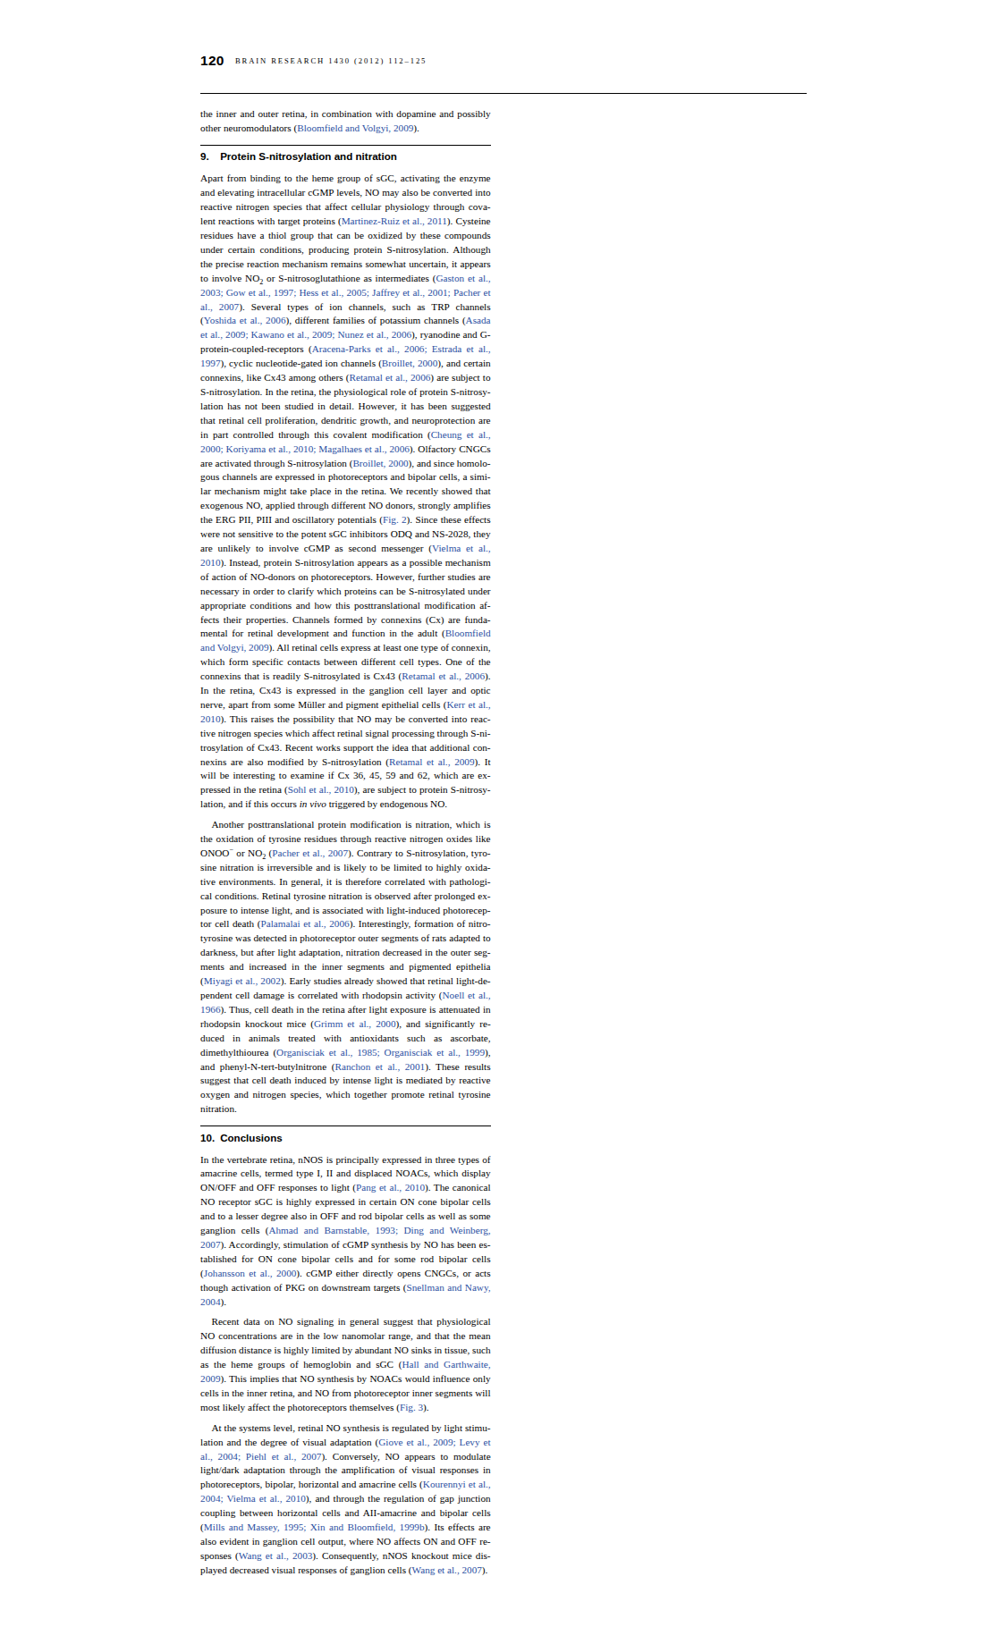120
Brain Research 1430 (2012) 112–125
the inner and outer retina, in combination with dopamine and possibly other neuromodulators (Bloomfield and Volgyi, 2009).
9. Protein S-nitrosylation and nitration
Apart from binding to the heme group of sGC, activating the enzyme and elevating intracellular cGMP levels, NO may also be converted into reactive nitrogen species that affect cellular physiology through covalent reactions with target proteins (Martinez-Ruiz et al., 2011). Cysteine residues have a thiol group that can be oxidized by these compounds under certain conditions, producing protein S-nitrosylation. Although the precise reaction mechanism remains somewhat uncertain, it appears to involve NO2 or S-nitrosoglutathione as intermediates (Gaston et al., 2003; Gow et al., 1997; Hess et al., 2005; Jaffrey et al., 2001; Pacher et al., 2007). Several types of ion channels, such as TRP channels (Yoshida et al., 2006), different families of potassium channels (Asada et al., 2009; Kawano et al., 2009; Nunez et al., 2006), ryanodine and G-protein-coupled-receptors (Aracena-Parks et al., 2006; Estrada et al., 1997), cyclic nucleotide-gated ion channels (Broillet, 2000), and certain connexins, like Cx43 among others (Retamal et al., 2006) are subject to S-nitrosylation. In the retina, the physiological role of protein S-nitrosylation has not been studied in detail. However, it has been suggested that retinal cell proliferation, dendritic growth, and neuroprotection are in part controlled through this covalent modification (Cheung et al., 2000; Koriyama et al., 2010; Magalhaes et al., 2006). Olfactory CNGCs are activated through S-nitrosylation (Broillet, 2000), and since homologous channels are expressed in photoreceptors and bipolar cells, a similar mechanism might take place in the retina. We recently showed that exogenous NO, applied through different NO donors, strongly amplifies the ERG PII, PIII and oscillatory potentials (Fig. 2). Since these effects were not sensitive to the potent sGC inhibitors ODQ and NS-2028, they are unlikely to involve cGMP as second messenger (Vielma et al., 2010). Instead, protein S-nitrosylation appears as a possible mechanism of action of NO-donors on photoreceptors. However, further studies are necessary in order to clarify which proteins can be S-nitrosylated under appropriate conditions and how this posttranslational modification affects their properties. Channels formed by connexins (Cx) are fundamental for retinal development and function in the adult (Bloomfield and Volgyi, 2009). All retinal cells express at least one type of connexin, which form specific contacts between different cell types. One of the connexins that is readily S-nitrosylated is Cx43 (Retamal et al., 2006). In the retina, Cx43 is expressed in the ganglion cell layer and optic nerve, apart from some Müller and pigment epithelial cells (Kerr et al., 2010). This raises the possibility that NO may be converted into reactive nitrogen species which affect retinal signal processing through S-nitrosylation of Cx43. Recent works support the idea that additional connexins are also modified by S-nitrosylation (Retamal et al., 2009). It will be interesting to examine if Cx 36, 45, 59 and 62, which are expressed in the retina (Sohl et al., 2010), are subject to protein S-nitrosylation, and if this occurs in vivo triggered by endogenous NO.
Another posttranslational protein modification is nitration, which is the oxidation of tyrosine residues through reactive nitrogen oxides like ONOO− or NO2 (Pacher et al., 2007). Contrary to S-nitrosylation, tyrosine nitration is irreversible and is likely to be limited to highly oxidative environments. In general, it is therefore correlated with pathological conditions. Retinal tyrosine nitration is observed after prolonged exposure to intense light, and is associated with light-induced photoreceptor cell death (Palamalai et al., 2006). Interestingly, formation of nitro-tyrosine was detected in photoreceptor outer segments of rats adapted to darkness, but after light adaptation, nitration decreased in the outer segments and increased in the inner segments and pigmented epithelia (Miyagi et al., 2002). Early studies already showed that retinal light-dependent cell damage is correlated with rhodopsin activity (Noell et al., 1966). Thus, cell death in the retina after light exposure is attenuated in rhodopsin knockout mice (Grimm et al., 2000), and significantly reduced in animals treated with antioxidants such as ascorbate, dimethylthiourea (Organisciak et al., 1985; Organisciak et al., 1999), and phenyl-N-tert-butylnitrone (Ranchon et al., 2001). These results suggest that cell death induced by intense light is mediated by reactive oxygen and nitrogen species, which together promote retinal tyrosine nitration.
10. Conclusions
In the vertebrate retina, nNOS is principally expressed in three types of amacrine cells, termed type I, II and displaced NOACs, which display ON/OFF and OFF responses to light (Pang et al., 2010). The canonical NO receptor sGC is highly expressed in certain ON cone bipolar cells and to a lesser degree also in OFF and rod bipolar cells as well as some ganglion cells (Ahmad and Barnstable, 1993; Ding and Weinberg, 2007). Accordingly, stimulation of cGMP synthesis by NO has been established for ON cone bipolar cells and for some rod bipolar cells (Johansson et al., 2000). cGMP either directly opens CNGCs, or acts though activation of PKG on downstream targets (Snellman and Nawy, 2004).
Recent data on NO signaling in general suggest that physiological NO concentrations are in the low nanomolar range, and that the mean diffusion distance is highly limited by abundant NO sinks in tissue, such as the heme groups of hemoglobin and sGC (Hall and Garthwaite, 2009). This implies that NO synthesis by NOACs would influence only cells in the inner retina, and NO from photoreceptor inner segments will most likely affect the photoreceptors themselves (Fig. 3).
At the systems level, retinal NO synthesis is regulated by light stimulation and the degree of visual adaptation (Giove et al., 2009; Levy et al., 2004; Piehl et al., 2007). Conversely, NO appears to modulate light/dark adaptation through the amplification of visual responses in photoreceptors, bipolar, horizontal and amacrine cells (Kourennyi et al., 2004; Vielma et al., 2010), and through the regulation of gap junction coupling between horizontal cells and AII-amacrine and bipolar cells (Mills and Massey, 1995; Xin and Bloomfield, 1999b). Its effects are also evident in ganglion cell output, where NO affects ON and OFF responses (Wang et al., 2003). Consequently, nNOS knockout mice displayed decreased visual responses of ganglion cells (Wang et al., 2007).